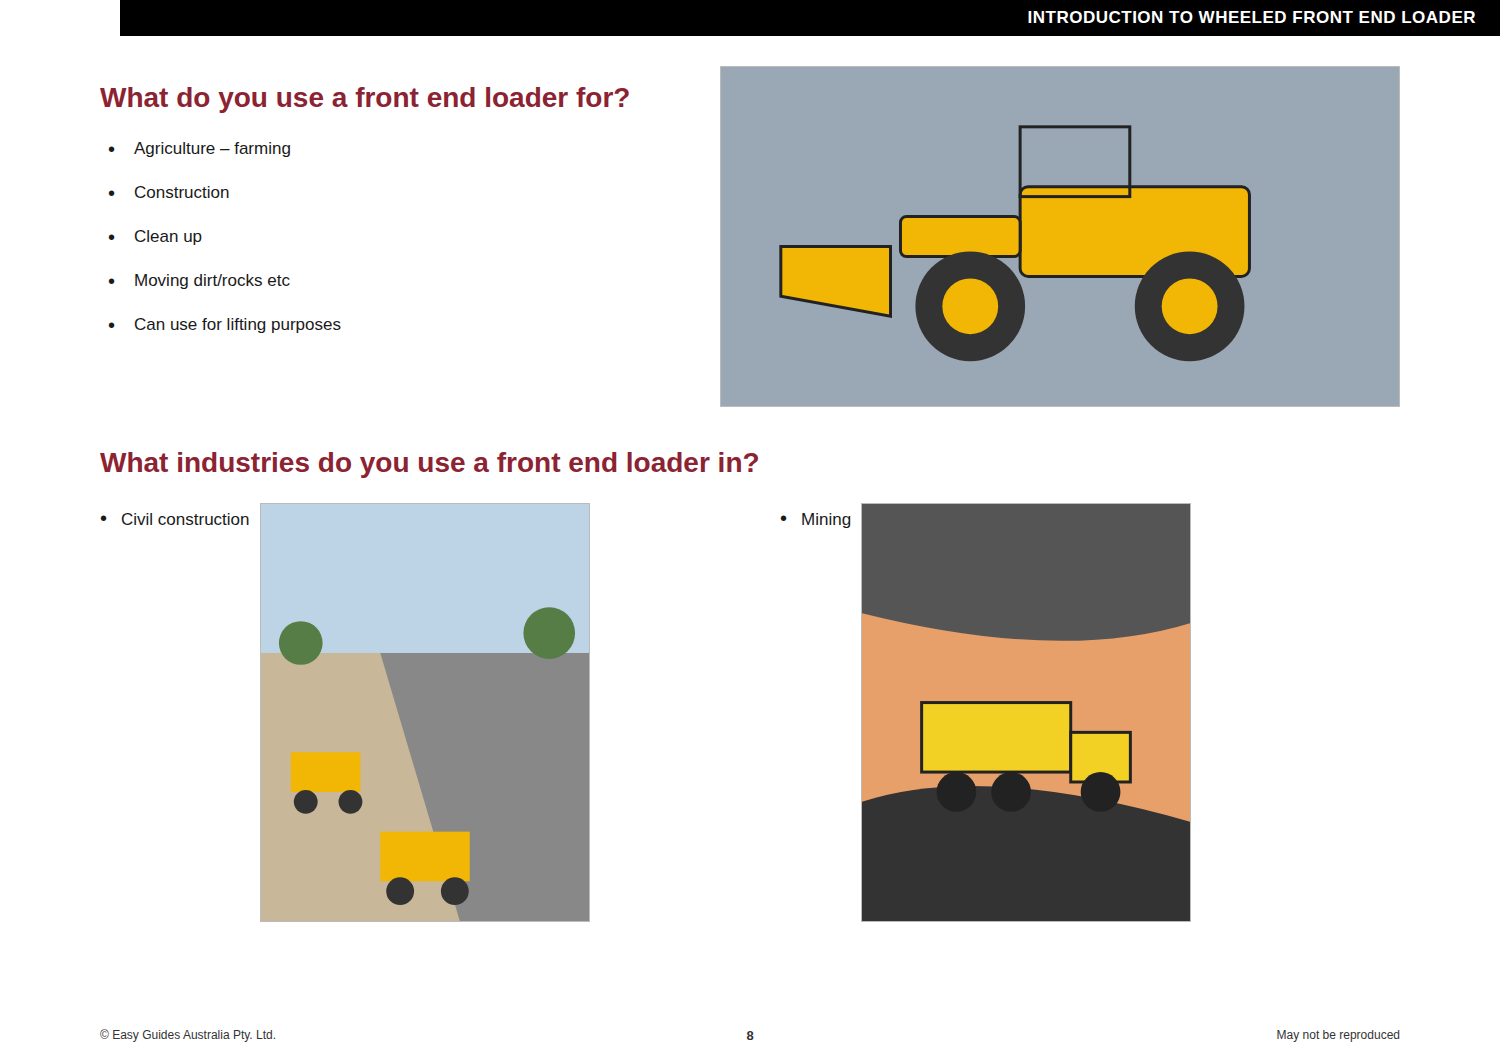INTRODUCTION TO WHEELED FRONT END LOADER
What do you use a front end loader for?
Agriculture – farming
Construction
Clean up
Moving dirt/rocks etc
Can use for lifting purposes
What industries do you use a front end loader in?
Civil construction
Mining
© Easy Guides Australia Pty. Ltd. 8 May not be reproduced